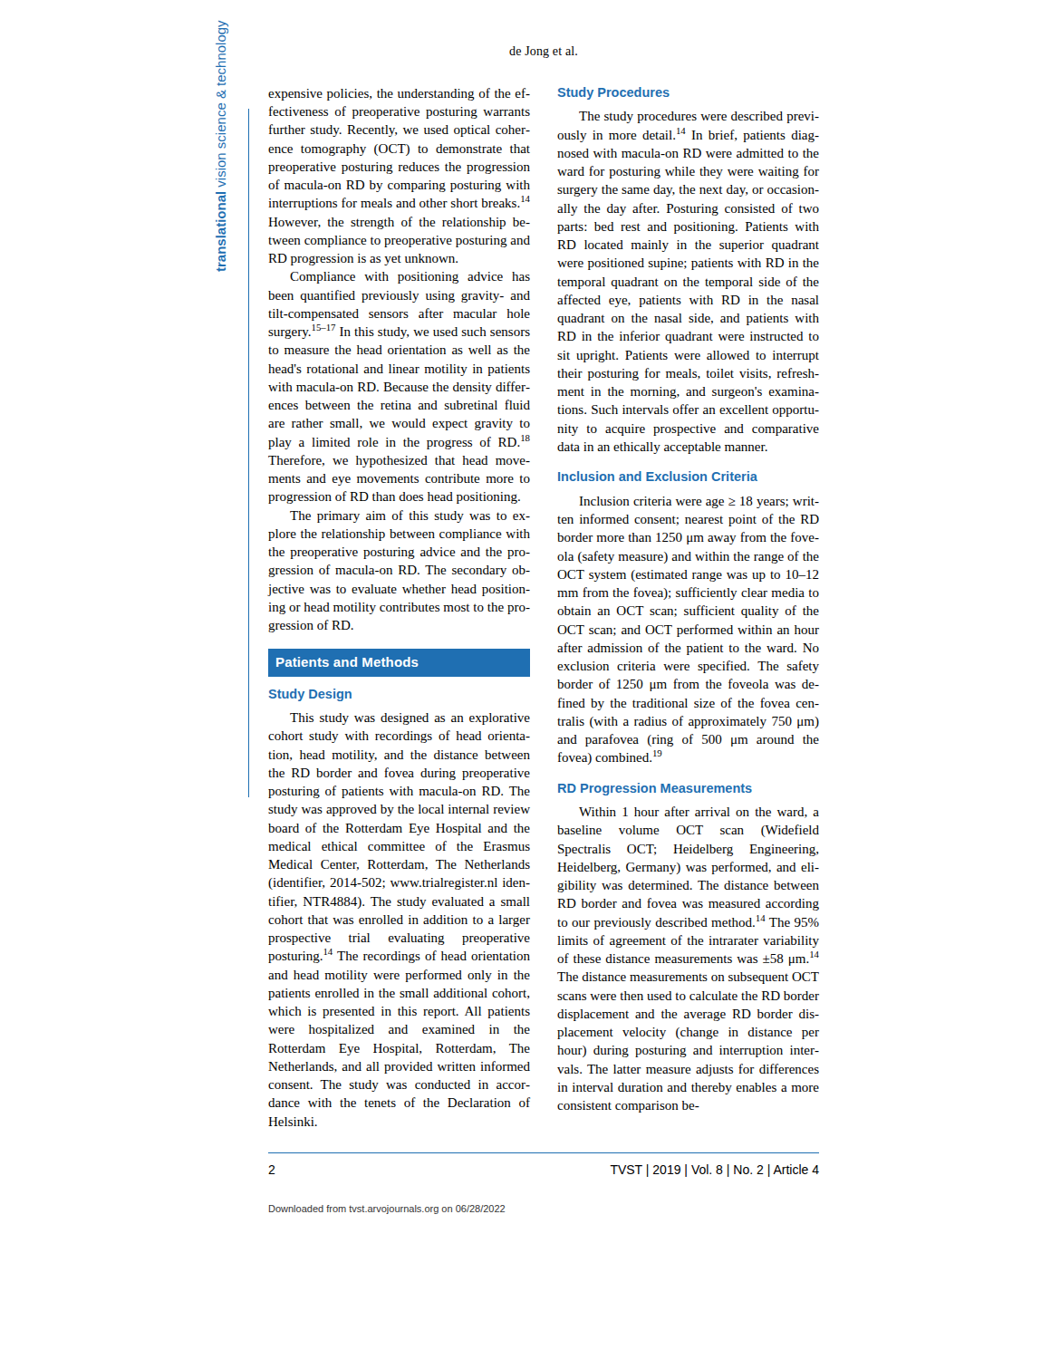translational vision science & technology
de Jong et al.
expensive policies, the understanding of the effectiveness of preoperative posturing warrants further study. Recently, we used optical coherence tomography (OCT) to demonstrate that preoperative posturing reduces the progression of macula-on RD by comparing posturing with interruptions for meals and other short breaks.14 However, the strength of the relationship between compliance to preoperative posturing and RD progression is as yet unknown.
Compliance with positioning advice has been quantified previously using gravity- and tilt-compensated sensors after macular hole surgery.15–17 In this study, we used such sensors to measure the head orientation as well as the head's rotational and linear motility in patients with macula-on RD. Because the density differences between the retina and subretinal fluid are rather small, we would expect gravity to play a limited role in the progress of RD.18 Therefore, we hypothesized that head movements and eye movements contribute more to progression of RD than does head positioning.
The primary aim of this study was to explore the relationship between compliance with the preoperative posturing advice and the progression of macula-on RD. The secondary objective was to evaluate whether head positioning or head motility contributes most to the progression of RD.
Patients and Methods
Study Design
This study was designed as an explorative cohort study with recordings of head orientation, head motility, and the distance between the RD border and fovea during preoperative posturing of patients with macula-on RD. The study was approved by the local internal review board of the Rotterdam Eye Hospital and the medical ethical committee of the Erasmus Medical Center, Rotterdam, The Netherlands (identifier, 2014-502; www.trialregister.nl identifier, NTR4884). The study evaluated a small cohort that was enrolled in addition to a larger prospective trial evaluating preoperative posturing.14 The recordings of head orientation and head motility were performed only in the patients enrolled in the small additional cohort, which is presented in this report. All patients were hospitalized and examined in the Rotterdam Eye Hospital, Rotterdam, The Netherlands, and all provided written informed consent. The study was conducted in accordance with the tenets of the Declaration of Helsinki.
Study Procedures
The study procedures were described previously in more detail.14 In brief, patients diagnosed with macula-on RD were admitted to the ward for posturing while they were waiting for surgery the same day, the next day, or occasionally the day after. Posturing consisted of two parts: bed rest and positioning. Patients with RD located mainly in the superior quadrant were positioned supine; patients with RD in the temporal quadrant on the temporal side of the affected eye, patients with RD in the nasal quadrant on the nasal side, and patients with RD in the inferior quadrant were instructed to sit upright. Patients were allowed to interrupt their posturing for meals, toilet visits, refreshment in the morning, and surgeon's examinations. Such intervals offer an excellent opportunity to acquire prospective and comparative data in an ethically acceptable manner.
Inclusion and Exclusion Criteria
Inclusion criteria were age ≥ 18 years; written informed consent; nearest point of the RD border more than 1250 μm away from the foveola (safety measure) and within the range of the OCT system (estimated range was up to 10–12 mm from the fovea); sufficiently clear media to obtain an OCT scan; sufficient quality of the OCT scan; and OCT performed within an hour after admission of the patient to the ward. No exclusion criteria were specified. The safety border of 1250 μm from the foveola was defined by the traditional size of the fovea centralis (with a radius of approximately 750 μm) and parafovea (ring of 500 μm around the fovea) combined.19
RD Progression Measurements
Within 1 hour after arrival on the ward, a baseline volume OCT scan (Widefield Spectralis OCT; Heidelberg Engineering, Heidelberg, Germany) was performed, and eligibility was determined. The distance between RD border and fovea was measured according to our previously described method.14 The 95% limits of agreement of the intrarater variability of these distance measurements was ±58 μm.14 The distance measurements on subsequent OCT scans were then used to calculate the RD border displacement and the average RD border displacement velocity (change in distance per hour) during posturing and interruption intervals. The latter measure adjusts for differences in interval duration and thereby enables a more consistent comparison be-
2
TVST | 2019 | Vol. 8 | No. 2 | Article 4
Downloaded from tvst.arvojournals.org on 06/28/2022